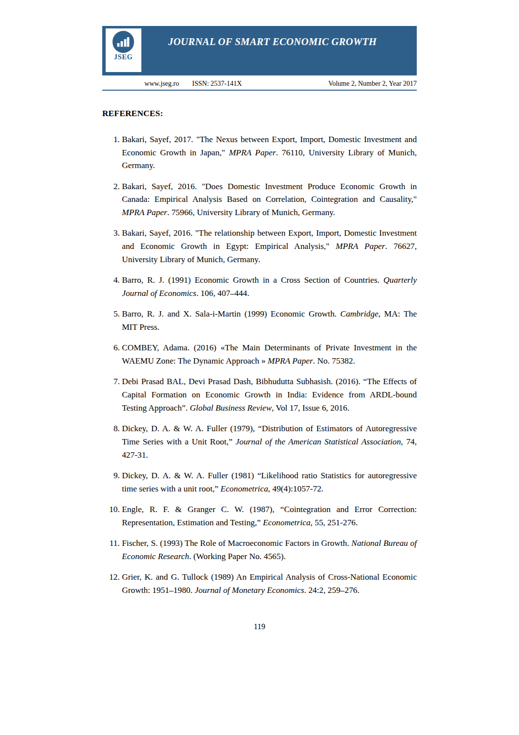JSEG
JOURNAL OF SMART ECONOMIC GROWTH
www.jseg.ro ISSN: 2537-141X
Volume 2, Number 2, Year 2017
REFERENCES:
Bakari, Sayef, 2017. "The Nexus between Export, Import, Domestic Investment and Economic Growth in Japan," MPRA Paper. 76110, University Library of Munich, Germany.
Bakari, Sayef, 2016. "Does Domestic Investment Produce Economic Growth in Canada: Empirical Analysis Based on Correlation, Cointegration and Causality," MPRA Paper. 75966, University Library of Munich, Germany.
Bakari, Sayef, 2016. "The relationship between Export, Import, Domestic Investment and Economic Growth in Egypt: Empirical Analysis," MPRA Paper. 76627, University Library of Munich, Germany.
Barro, R. J. (1991) Economic Growth in a Cross Section of Countries. Quarterly Journal of Economics. 106, 407–444.
Barro, R. J. and X. Sala-i-Martin (1999) Economic Growth. Cambridge, MA: The MIT Press.
COMBEY, Adama. (2016) «The Main Determinants of Private Investment in the WAEMU Zone: The Dynamic Approach » MPRA Paper. No. 75382.
Debi Prasad BAL, Devi Prasad Dash, Bibhudutta Subhasish. (2016). “The Effects of Capital Formation on Economic Growth in India: Evidence from ARDL-bound Testing Approach”. Global Business Review, Vol 17, Issue 6, 2016.
Dickey, D. A. & W. A. Fuller (1979), “Distribution of Estimators of Autoregressive Time Series with a Unit Root,” Journal of the American Statistical Association, 74, 427-31.
Dickey, D. A. & W. A. Fuller (1981) “Likelihood ratio Statistics for autoregressive time series with a unit root,” Econometrica, 49(4):1057-72.
Engle, R. F. & Granger C. W. (1987), “Cointegration and Error Correction: Representation, Estimation and Testing,” Econometrica, 55, 251-276.
Fischer, S. (1993) The Role of Macroeconomic Factors in Growth. National Bureau of Economic Research. (Working Paper No. 4565).
Grier, K. and G. Tullock (1989) An Empirical Analysis of Cross-National Economic Growth: 1951–1980. Journal of Monetary Economics. 24:2, 259–276.
119